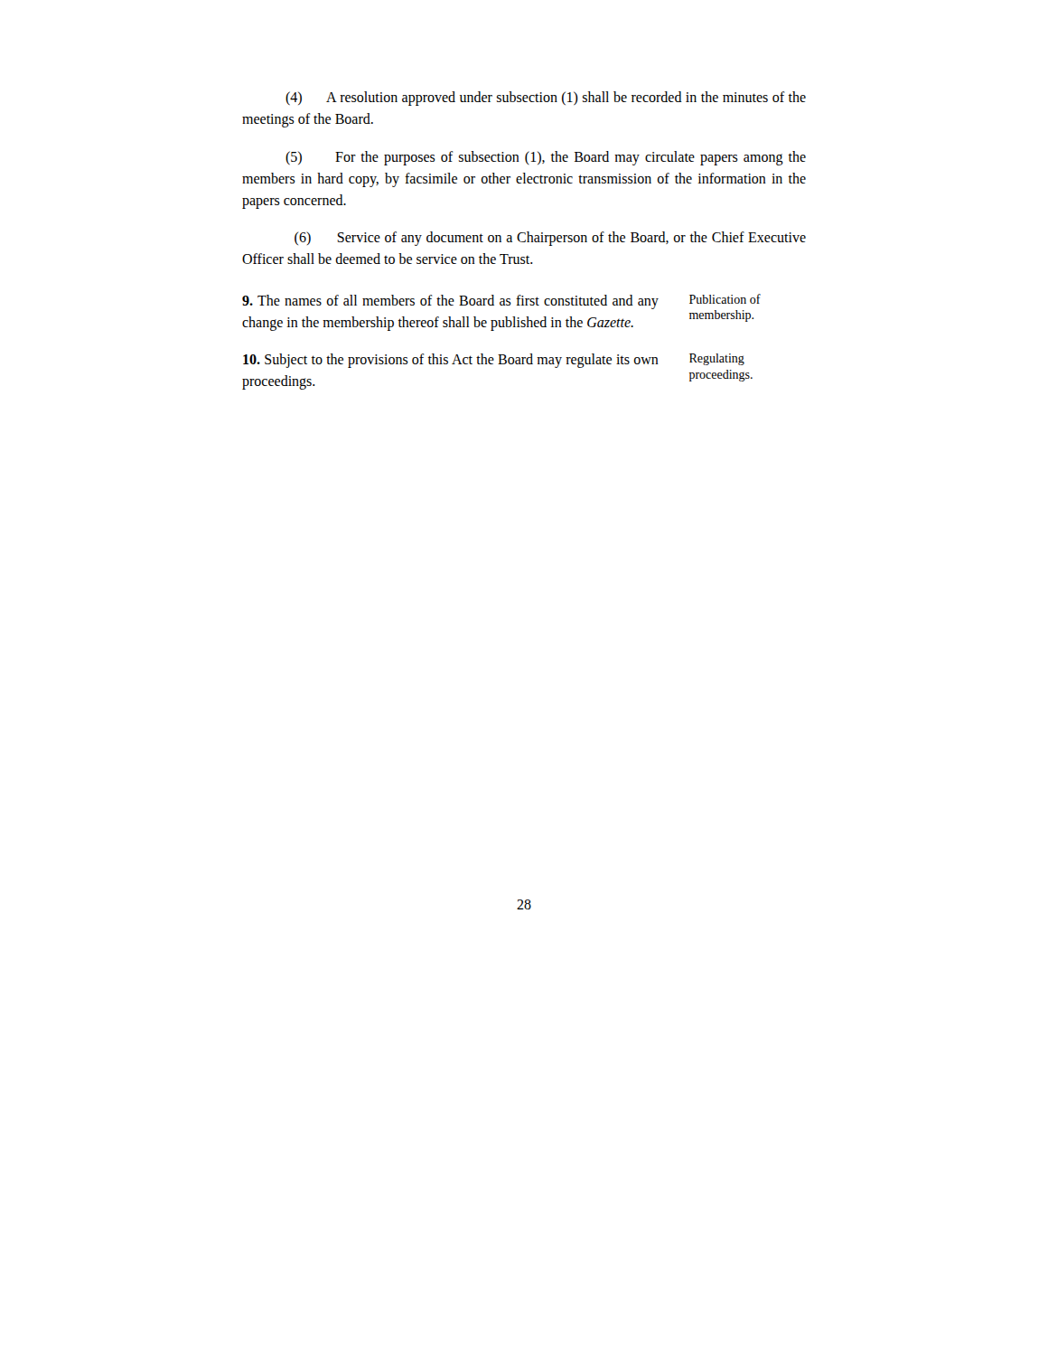(4) A resolution approved under subsection (1) shall be recorded in the minutes of the meetings of the Board.
(5) For the purposes of subsection (1), the Board may circulate papers among the members in hard copy, by facsimile or other electronic transmission of the information in the papers concerned.
(6) Service of any document on a Chairperson of the Board, or the Chief Executive Officer shall be deemed to be service on the Trust.
9. The names of all members of the Board as first constituted and any change in the membership thereof shall be published in the Gazette.
Publication of membership.
10. Subject to the provisions of this Act the Board may regulate its own proceedings.
Regulating proceedings.
28